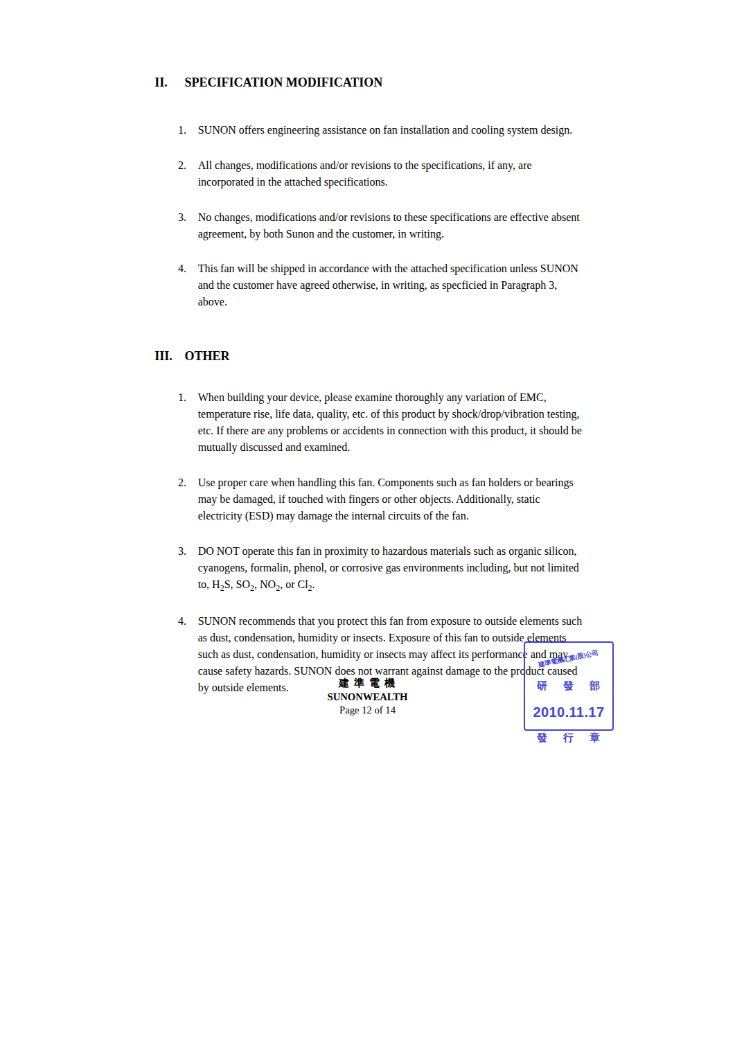II. SPECIFICATION MODIFICATION
1. SUNON offers engineering assistance on fan installation and cooling system design.
2. All changes, modifications and/or revisions to the specifications, if any, are incorporated in the attached specifications.
3. No changes, modifications and/or revisions to these specifications are effective absent agreement, by both Sunon and the customer, in writing.
4. This fan will be shipped in accordance with the attached specification unless SUNON and the customer have agreed otherwise, in writing, as specficied in Paragraph 3, above.
III. OTHER
1. When building your device, please examine thoroughly any variation of EMC, temperature rise, life data, quality, etc. of this product by shock/drop/vibration testing, etc. If there are any problems or accidents in connection with this product, it should be mutually discussed and examined.
2. Use proper care when handling this fan. Components such as fan holders or bearings may be damaged, if touched with fingers or other objects. Additionally, static electricity (ESD) may damage the internal circuits of the fan.
3. DO NOT operate this fan in proximity to hazardous materials such as organic silicon, cyanogens, formalin, phenol, or corrosive gas environments including, but not limited to, H2S, SO2, NO2, or Cl2.
4. SUNON recommends that you protect this fan from exposure to outside elements such as dust, condensation, humidity or insects. Exposure of this fan to outside elements such as dust, condensation, humidity or insects may affect its performance and may cause safety hazards. SUNON does not warrant against damage to the product caused by outside elements.
建 準 電 機
SUNONWEALTH
Page 12 of 14
建準電機工業(股)公司
研發部
2010.11.17
發行章